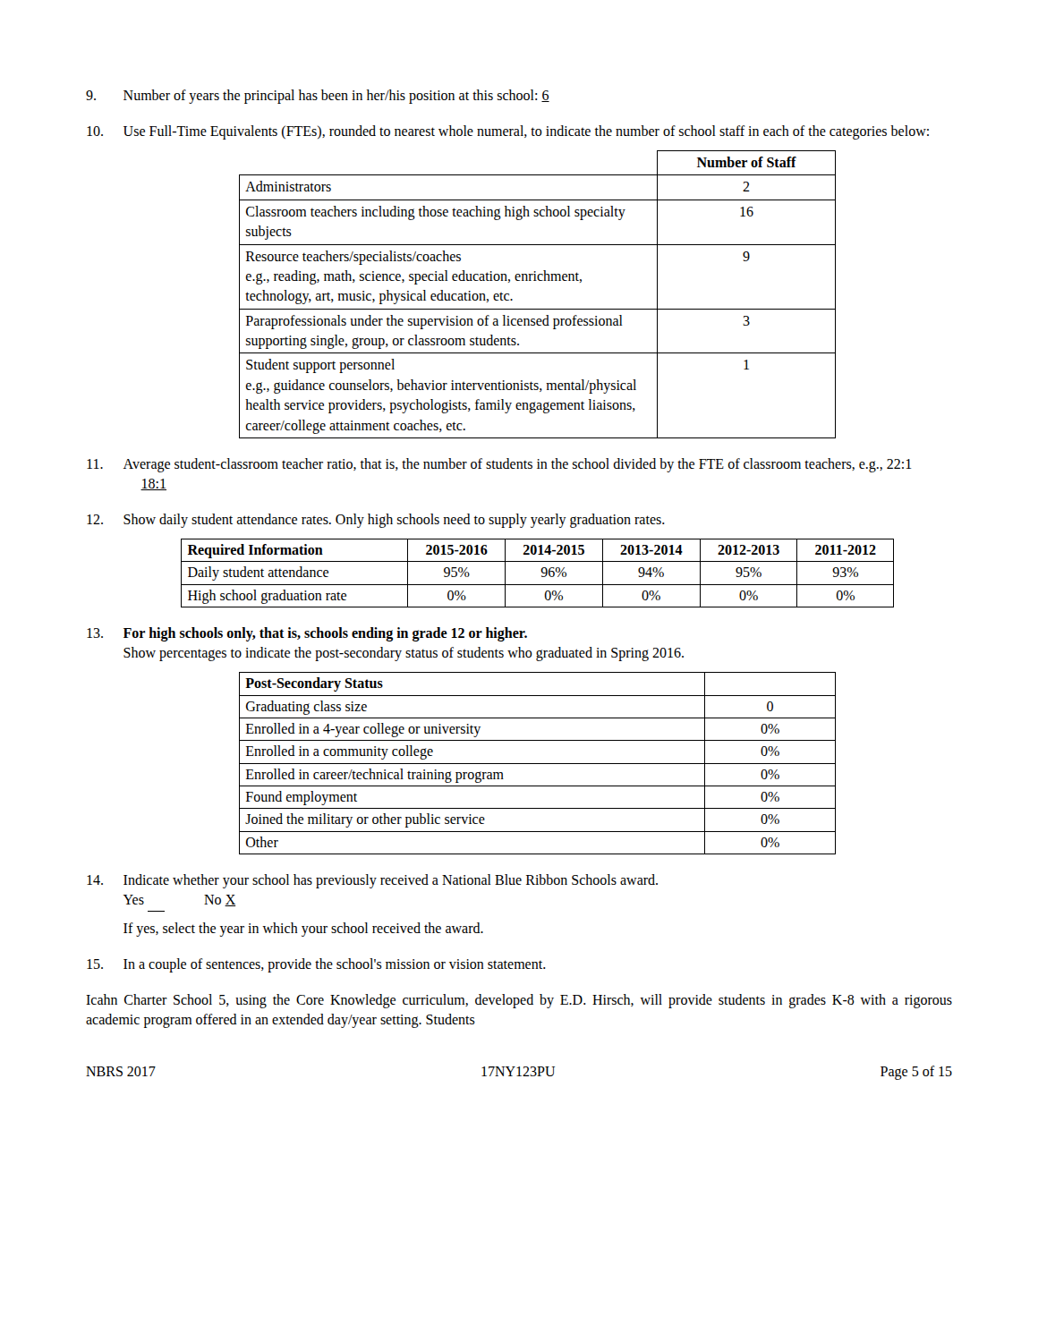9. Number of years the principal has been in her/his position at this school: 6
10. Use Full-Time Equivalents (FTEs), rounded to nearest whole numeral, to indicate the number of school staff in each of the categories below:
| | Number of Staff |
| Administrators | 2 |
| Classroom teachers including those teaching high school specialty subjects | 16 |
| Resource teachers/specialists/coaches e.g., reading, math, science, special education, enrichment, technology, art, music, physical education, etc. | 9 |
| Paraprofessionals under the supervision of a licensed professional supporting single, group, or classroom students. | 3 |
| Student support personnel e.g., guidance counselors, behavior interventionists, mental/physical health service providers, psychologists, family engagement liaisons, career/college attainment coaches, etc. | 1 |
11. Average student-classroom teacher ratio, that is, the number of students in the school divided by the FTE of classroom teachers, e.g., 22:1 18:1
12. Show daily student attendance rates. Only high schools need to supply yearly graduation rates.
| Required Information | 2015-2016 | 2014-2015 | 2013-2014 | 2012-2013 | 2011-2012 |
| --- | --- | --- | --- | --- | --- |
| Daily student attendance | 95% | 96% | 94% | 95% | 93% |
| High school graduation rate | 0% | 0% | 0% | 0% | 0% |
13. For high schools only, that is, schools ending in grade 12 or higher.
Show percentages to indicate the post-secondary status of students who graduated in Spring 2016.
| Post-Secondary Status | |
| Graduating class size | 0 |
| Enrolled in a 4-year college or university | 0% |
| Enrolled in a community college | 0% |
| Enrolled in career/technical training program | 0% |
| Found employment | 0% |
| Joined the military or other public service | 0% |
| Other | 0% |
14. Indicate whether your school has previously received a National Blue Ribbon Schools award.
Yes No X
If yes, select the year in which your school received the award.
15. In a couple of sentences, provide the school's mission or vision statement.
Icahn Charter School 5, using the Core Knowledge curriculum, developed by E.D. Hirsch, will provide students in grades K-8 with a rigorous academic program offered in an extended day/year setting. Students
NBRS 2017 17NY123PU Page 5 of 15